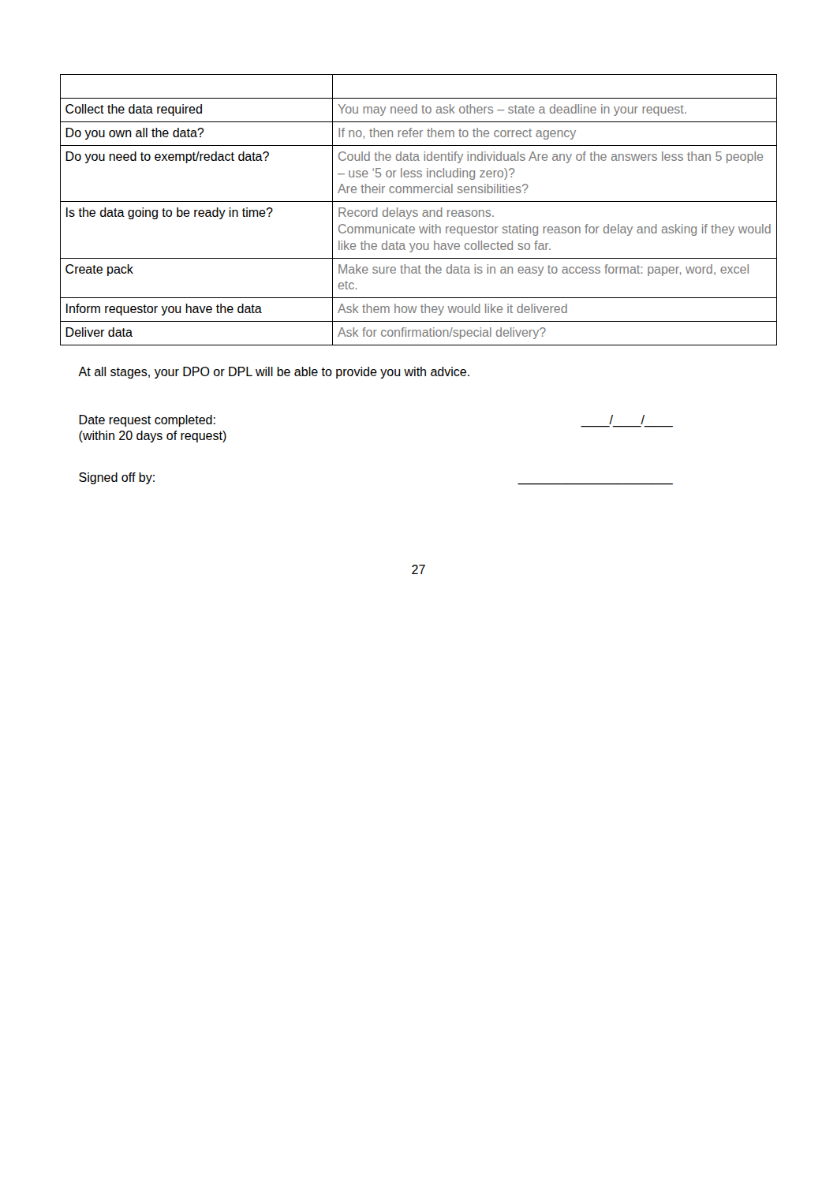| Collect the data required | You may need to ask others – state a deadline in your request. |
| Do you own all the data? | If no, then refer them to the correct agency |
| Do you need to exempt/redact data? | Could the data identify individuals Are any of the answers less than 5 people – use ‘5 or less including zero)? Are their commercial sensibilities? |
| Is the data going to be ready in time? | Record delays and reasons. Communicate with requestor stating reason for delay and asking if they would like the data you have collected so far. |
| Create pack | Make sure that the data is in an easy to access format: paper, word, excel etc. |
| Inform requestor you have the data | Ask them how they would like it delivered |
| Deliver data | Ask for confirmation/special delivery? |
At all stages, your DPO or DPL will be able to provide you with advice.
Date request completed: ____/____/____
(within 20 days of request)
Signed off by: ______________________
27